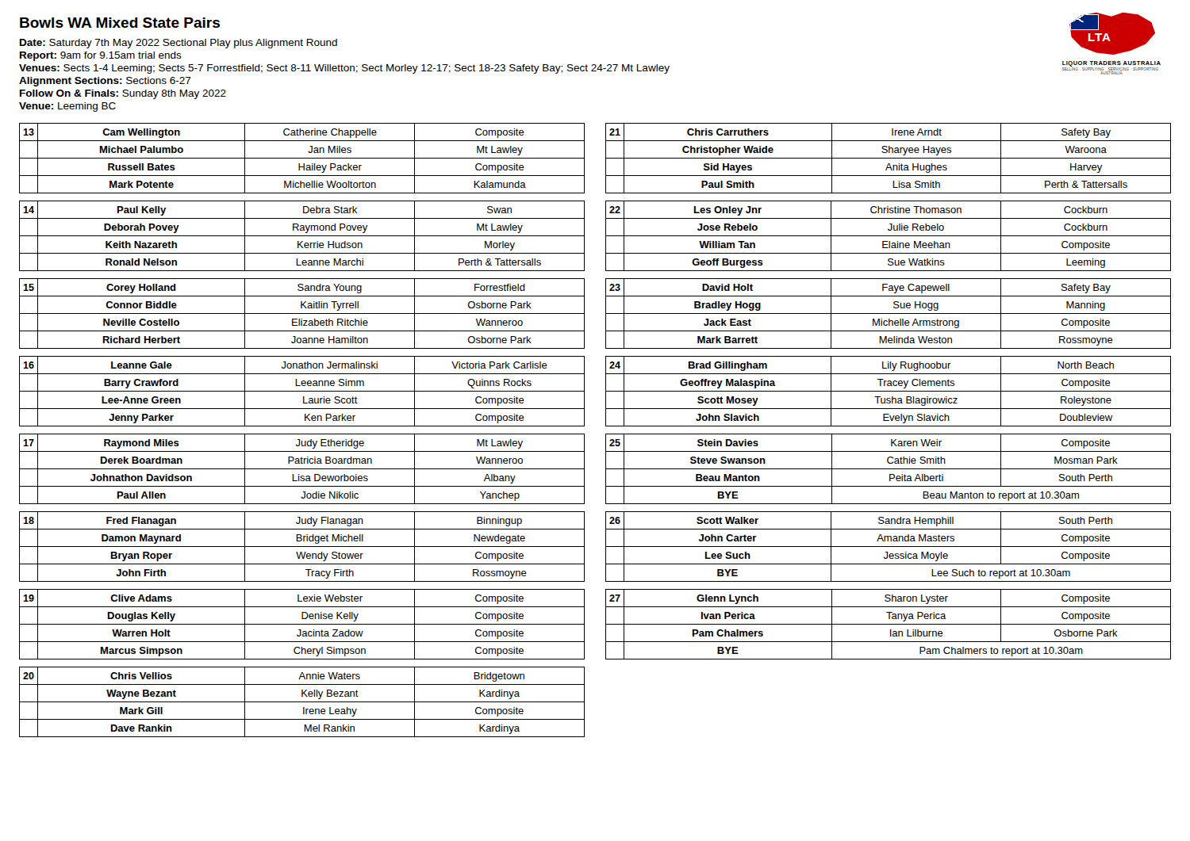LTA
LIQUOR TRADERS AUSTRALIA
SELLING · SUPPLYING · SERVICING · SUPPORTING · AUSTRALIA
Bowls WA Mixed State Pairs
Date: Saturday 7th May 2022 Sectional Play plus Alignment Round
Report: 9am for 9.15am trial ends
Venues: Sects 1-4 Leeming; Sects 5-7 Forrestfield; Sect 8-11 Willetton; Sect Morley 12-17; Sect 18-23 Safety Bay; Sect 24-27 Mt Lawley
Alignment Sections: Sections 6-27
Follow On & Finals: Sunday 8th May 2022
Venue: Leeming BC
| 13 | Cam Wellington | Catherine Chappelle | Composite |
| | Michael Palumbo | Jan Miles | Mt Lawley |
| | Russell Bates | Hailey Packer | Composite |
| | Mark Potente | Michellie Wooltorton | Kalamunda |
| 14 | Paul Kelly | Debra Stark | Swan |
| | Deborah Povey | Raymond Povey | Mt Lawley |
| | Keith Nazareth | Kerrie Hudson | Morley |
| | Ronald Nelson | Leanne Marchi | Perth & Tattersalls |
| 15 | Corey Holland | Sandra Young | Forrestfield |
| | Connor Biddle | Kaitlin Tyrrell | Osborne Park |
| | Neville Costello | Elizabeth Ritchie | Wanneroo |
| | Richard Herbert | Joanne Hamilton | Osborne Park |
| 16 | Leanne Gale | Jonathon Jermalinski | Victoria Park Carlisle |
| | Barry Crawford | Leeanne Simm | Quinns Rocks |
| | Lee-Anne Green | Laurie Scott | Composite |
| | Jenny Parker | Ken Parker | Composite |
| 17 | Raymond Miles | Judy Etheridge | Mt Lawley |
| | Derek Boardman | Patricia Boardman | Wanneroo |
| | Johnathon Davidson | Lisa Deworboies | Albany |
| | Paul Allen | Jodie Nikolic | Yanchep |
| 18 | Fred Flanagan | Judy Flanagan | Binningup |
| | Damon Maynard | Bridget Michell | Newdegate |
| | Bryan Roper | Wendy Stower | Composite |
| | John Firth | Tracy Firth | Rossmoyne |
| 19 | Clive Adams | Lexie Webster | Composite |
| | Douglas Kelly | Denise Kelly | Composite |
| | Warren Holt | Jacinta Zadow | Composite |
| | Marcus Simpson | Cheryl Simpson | Composite |
| 20 | Chris Vellios | Annie Waters | Bridgetown |
| | Wayne Bezant | Kelly Bezant | Kardinya |
| | Mark Gill | Irene Leahy | Composite |
| | Dave Rankin | Mel Rankin | Kardinya |
| 21 | Chris Carruthers | Irene Arndt | Safety Bay |
| | Christopher Waide | Sharyee Hayes | Waroona |
| | Sid Hayes | Anita Hughes | Harvey |
| | Paul Smith | Lisa Smith | Perth & Tattersalls |
| 22 | Les Onley Jnr | Christine Thomason | Cockburn |
| | Jose Rebelo | Julie Rebelo | Cockburn |
| | William Tan | Elaine Meehan | Composite |
| | Geoff Burgess | Sue Watkins | Leeming |
| 23 | David Holt | Faye Capewell | Safety Bay |
| | Bradley Hogg | Sue Hogg | Manning |
| | Jack East | Michelle Armstrong | Composite |
| | Mark Barrett | Melinda Weston | Rossmoyne |
| 24 | Brad Gillingham | Lily Rughoobur | North Beach |
| | Geoffrey Malaspina | Tracey Clements | Composite |
| | Scott Mosey | Tusha Blagirowicz | Roleystone |
| | John Slavich | Evelyn Slavich | Doubleview |
| 25 | Stein Davies | Karen Weir | Composite |
| | Steve Swanson | Cathie Smith | Mosman Park |
| | Beau Manton | Peita Alberti | South Perth |
| | BYE | Beau Manton to report at 10.30am |
| 26 | Scott Walker | Sandra Hemphill | South Perth |
| | John Carter | Amanda Masters | Composite |
| | Lee Such | Jessica Moyle | Composite |
| | BYE | Lee Such to report at 10.30am |
| 27 | Glenn Lynch | Sharon Lyster | Composite |
| | Ivan Perica | Tanya Perica | Composite |
| | Pam Chalmers | Ian Lilburne | Osborne Park |
| | BYE | Pam Chalmers to report at 10.30am |